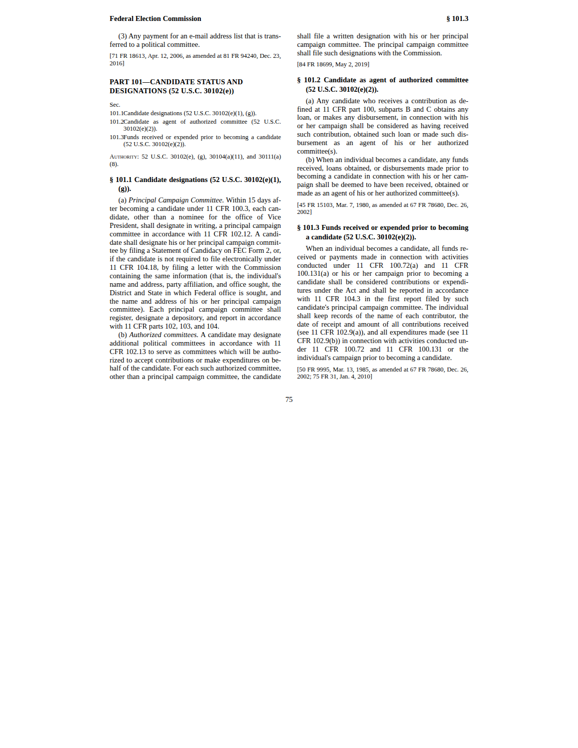Federal Election Commission
§ 101.3
(3) Any payment for an e-mail address list that is transferred to a political committee.
[71 FR 18613, Apr. 12, 2006, as amended at 81 FR 94240, Dec. 23, 2016]
PART 101—CANDIDATE STATUS AND DESIGNATIONS (52 U.S.C. 30102(e))
Sec.
101.1 Candidate designations (52 U.S.C. 30102(e)(1), (g)).
101.2 Candidate as agent of authorized committee (52 U.S.C. 30102(e)(2)).
101.3 Funds received or expended prior to becoming a candidate (52 U.S.C. 30102(e)(2)).
Authority: 52 U.S.C. 30102(e), (g), 30104(a)(11), and 30111(a)(8).
§ 101.1 Candidate designations (52 U.S.C. 30102(e)(1), (g)).
(a) Principal Campaign Committee. Within 15 days after becoming a candidate under 11 CFR 100.3, each candidate, other than a nominee for the office of Vice President, shall designate in writing, a principal campaign committee in accordance with 11 CFR 102.12. A candidate shall designate his or her principal campaign committee by filing a Statement of Candidacy on FEC Form 2, or, if the candidate is not required to file electronically under 11 CFR 104.18, by filing a letter with the Commission containing the same information (that is, the individual's name and address, party affiliation, and office sought, the District and State in which Federal office is sought, and the name and address of his or her principal campaign committee). Each principal campaign committee shall register, designate a depository, and report in accordance with 11 CFR parts 102, 103, and 104.
(b) Authorized committees. A candidate may designate additional political committees in accordance with 11 CFR 102.13 to serve as committees which will be authorized to accept contributions or make expenditures on behalf of the candidate. For each such authorized committee, other than a principal campaign committee, the candidate shall file a written designation with his or her principal campaign committee. The principal campaign committee shall file such designations with the Commission.
[84 FR 18699, May 2, 2019]
§ 101.2 Candidate as agent of authorized committee (52 U.S.C. 30102(e)(2)).
(a) Any candidate who receives a contribution as defined at 11 CFR part 100, subparts B and C obtains any loan, or makes any disbursement, in connection with his or her campaign shall be considered as having received such contribution, obtained such loan or made such disbursement as an agent of his or her authorized committee(s).
(b) When an individual becomes a candidate, any funds received, loans obtained, or disbursements made prior to becoming a candidate in connection with his or her campaign shall be deemed to have been received, obtained or made as an agent of his or her authorized committee(s).
[45 FR 15103, Mar. 7, 1980, as amended at 67 FR 78680, Dec. 26, 2002]
§ 101.3 Funds received or expended prior to becoming a candidate (52 U.S.C. 30102(e)(2)).
When an individual becomes a candidate, all funds received or payments made in connection with activities conducted under 11 CFR 100.72(a) and 11 CFR 100.131(a) or his or her campaign prior to becoming a candidate shall be considered contributions or expenditures under the Act and shall be reported in accordance with 11 CFR 104.3 in the first report filed by such candidate's principal campaign committee. The individual shall keep records of the name of each contributor, the date of receipt and amount of all contributions received (see 11 CFR 102.9(a)), and all expenditures made (see 11 CFR 102.9(b)) in connection with activities conducted under 11 CFR 100.72 and 11 CFR 100.131 or the individual's campaign prior to becoming a candidate.
[50 FR 9995, Mar. 13, 1985, as amended at 67 FR 78680, Dec. 26, 2002; 75 FR 31, Jan. 4, 2010]
75